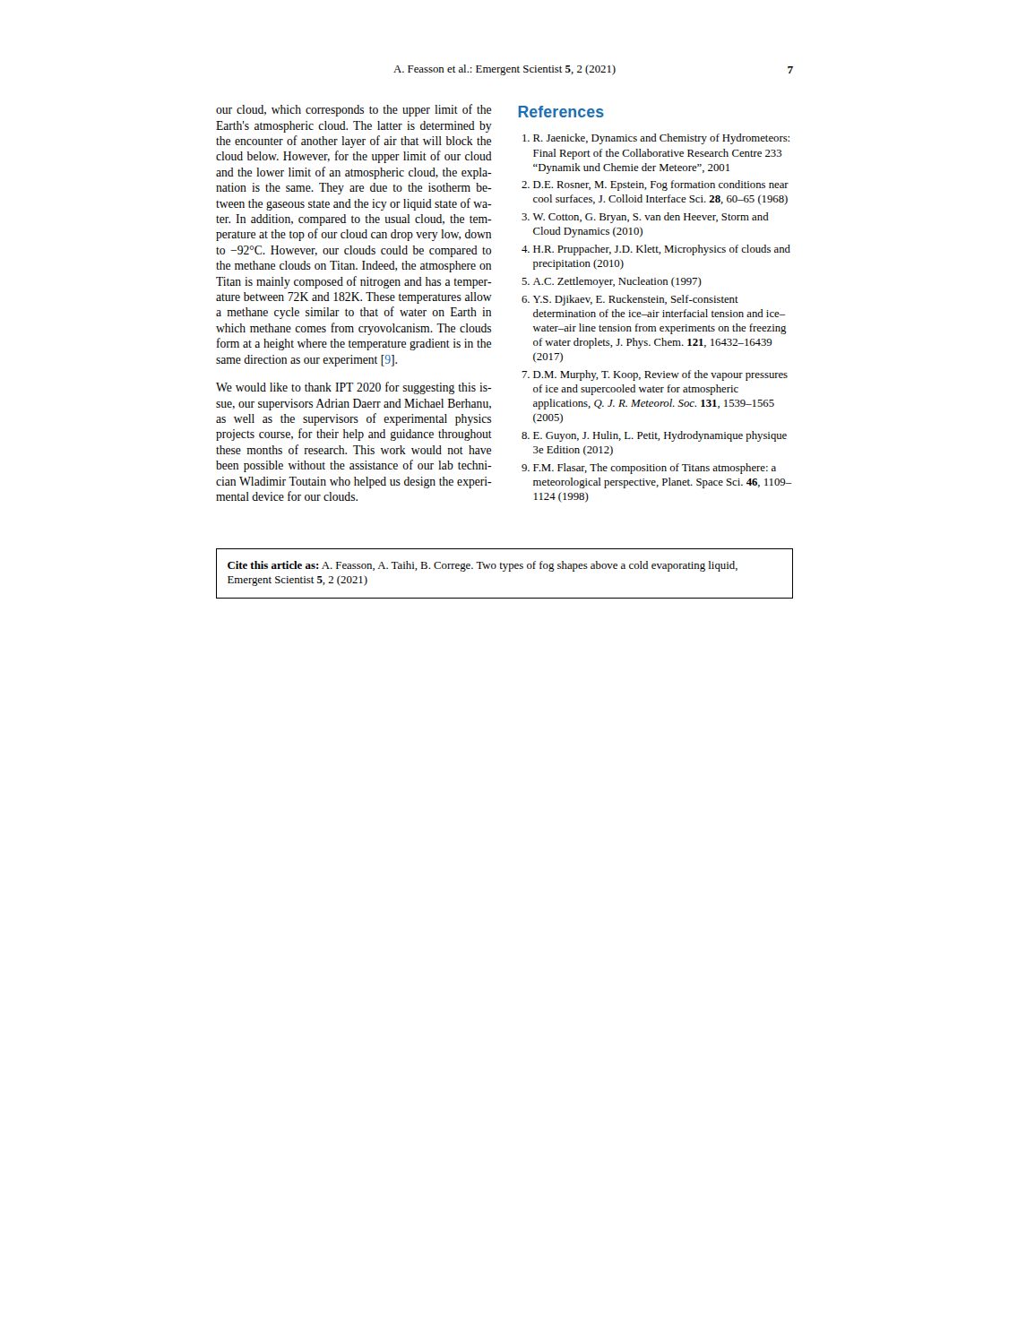A. Feasson et al.: Emergent Scientist 5, 2 (2021) 7
our cloud, which corresponds to the upper limit of the Earth's atmospheric cloud. The latter is determined by the encounter of another layer of air that will block the cloud below. However, for the upper limit of our cloud and the lower limit of an atmospheric cloud, the explanation is the same. They are due to the isotherm between the gaseous state and the icy or liquid state of water. In addition, compared to the usual cloud, the temperature at the top of our cloud can drop very low, down to −92°C. However, our clouds could be compared to the methane clouds on Titan. Indeed, the atmosphere on Titan is mainly composed of nitrogen and has a temperature between 72K and 182K. These temperatures allow a methane cycle similar to that of water on Earth in which methane comes from cryovolcanism. The clouds form at a height where the temperature gradient is in the same direction as our experiment [9].
We would like to thank IPT 2020 for suggesting this issue, our supervisors Adrian Daerr and Michael Berhanu, as well as the supervisors of experimental physics projects course, for their help and guidance throughout these months of research. This work would not have been possible without the assistance of our lab technician Wladimir Toutain who helped us design the experimental device for our clouds.
References
R. Jaenicke, Dynamics and Chemistry of Hydrometeors: Final Report of the Collaborative Research Centre 233 “Dynamik und Chemie der Meteore”, 2001
D.E. Rosner, M. Epstein, Fog formation conditions near cool surfaces, J. Colloid Interface Sci. 28, 60–65 (1968)
W. Cotton, G. Bryan, S. van den Heever, Storm and Cloud Dynamics (2010)
H.R. Pruppacher, J.D. Klett, Microphysics of clouds and precipitation (2010)
A.C. Zettlemoyer, Nucleation (1997)
Y.S. Djikaev, E. Ruckenstein, Self-consistent determination of the ice–air interfacial tension and ice–water–air line tension from experiments on the freezing of water droplets, J. Phys. Chem. 121, 16432–16439 (2017)
D.M. Murphy, T. Koop, Review of the vapour pressures of ice and supercooled water for atmospheric applications, Q. J. R. Meteorol. Soc. 131, 1539–1565 (2005)
E. Guyon, J. Hulin, L. Petit, Hydrodynamique physique 3e Edition (2012)
F.M. Flasar, The composition of Titans atmosphere: a meteorological perspective, Planet. Space Sci. 46, 1109–1124 (1998)
Cite this article as: A. Feasson, A. Taihi, B. Correge. Two types of fog shapes above a cold evaporating liquid, Emergent Scientist 5, 2 (2021)